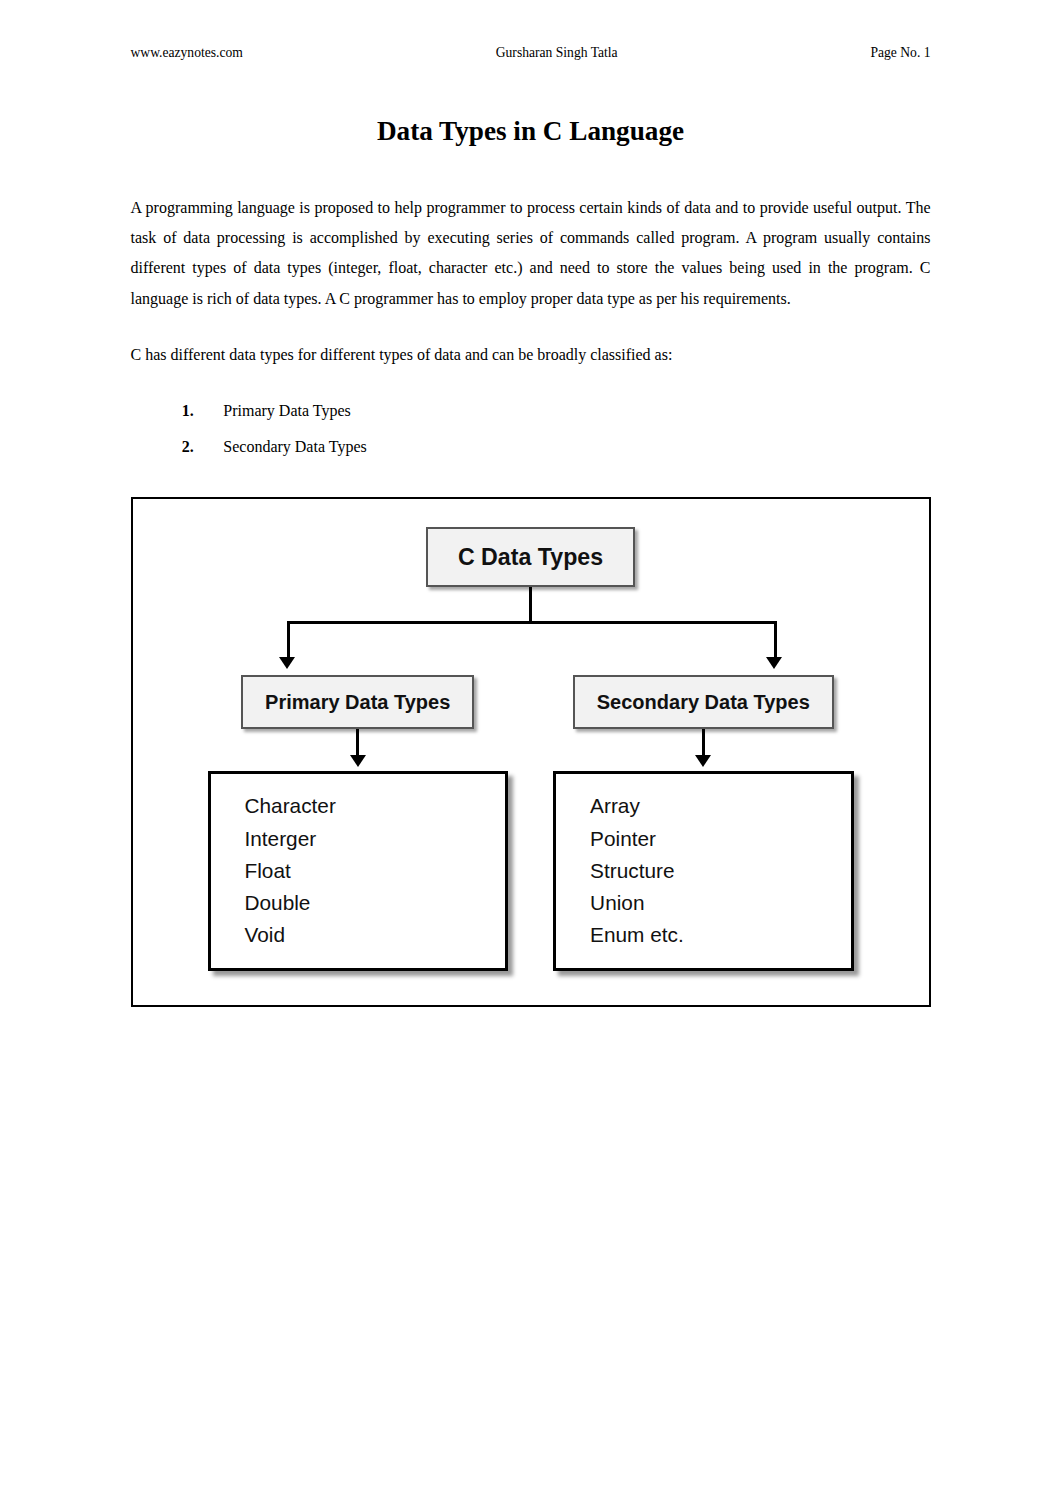www.eazynotes.com Gursharan Singh Tatla Page No. 1
Data Types in C Language
A programming language is proposed to help programmer to process certain kinds of data and to provide useful output. The task of data processing is accomplished by executing series of commands called program. A program usually contains different types of data types (integer, float, character etc.) and need to store the values being used in the program. C language is rich of data types. A C programmer has to employ proper data type as per his requirements.
C has different data types for different types of data and can be broadly classified as:
1. Primary Data Types
2. Secondary Data Types
C Data Types
Primary Data Types
Character
Interger
Float
Double
Void
Secondary Data Types
Array
Pointer
Structure
Union
Enum etc.